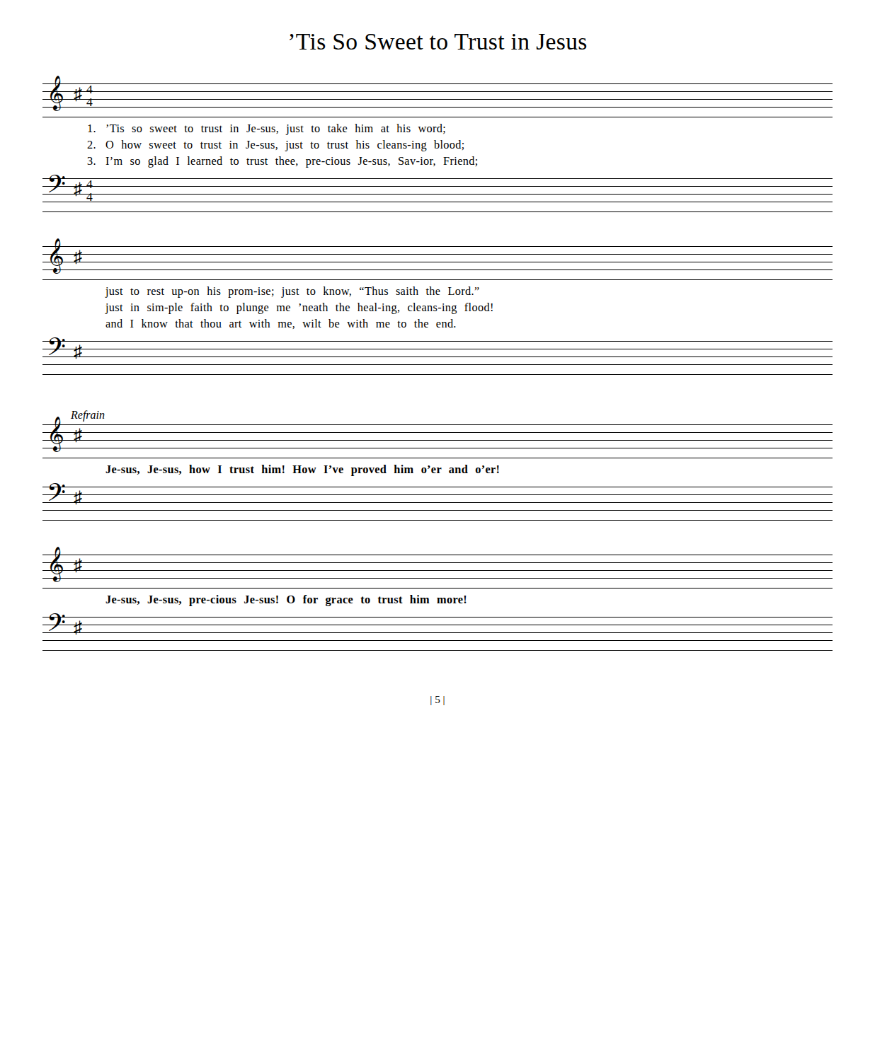’Tis So Sweet to Trust in Jesus
𝄞 ♯ 44
1.’Tis so sweet to trust in Je‑sus, just to take him at his word;
2. O how sweet to trust in Je‑sus, just to trust his cleans‑ing blood;
3. I’m so glad I learned to trust thee, pre‑cious Je‑sus, Sav‑ior, Friend;
𝄢 ♯ 44
𝄞 ♯
just to rest up‑on his prom‑ise; just to know, “Thus saith the Lord.”
just in sim‑ple faith to plunge me ’neath the heal‑ing, cleans‑ing flood!
and I know that thou art with me, wilt be with me to the end.
𝄢 ♯
Refrain
𝄞 ♯
Je‑sus, Je‑sus, how I trust him! How I’ve proved him o’er and o’er!
𝄢 ♯
𝄞 ♯
Je‑sus, Je‑sus, pre‑cious Je‑sus! O for grace to trust him more!
𝄢 ♯
| 5 |